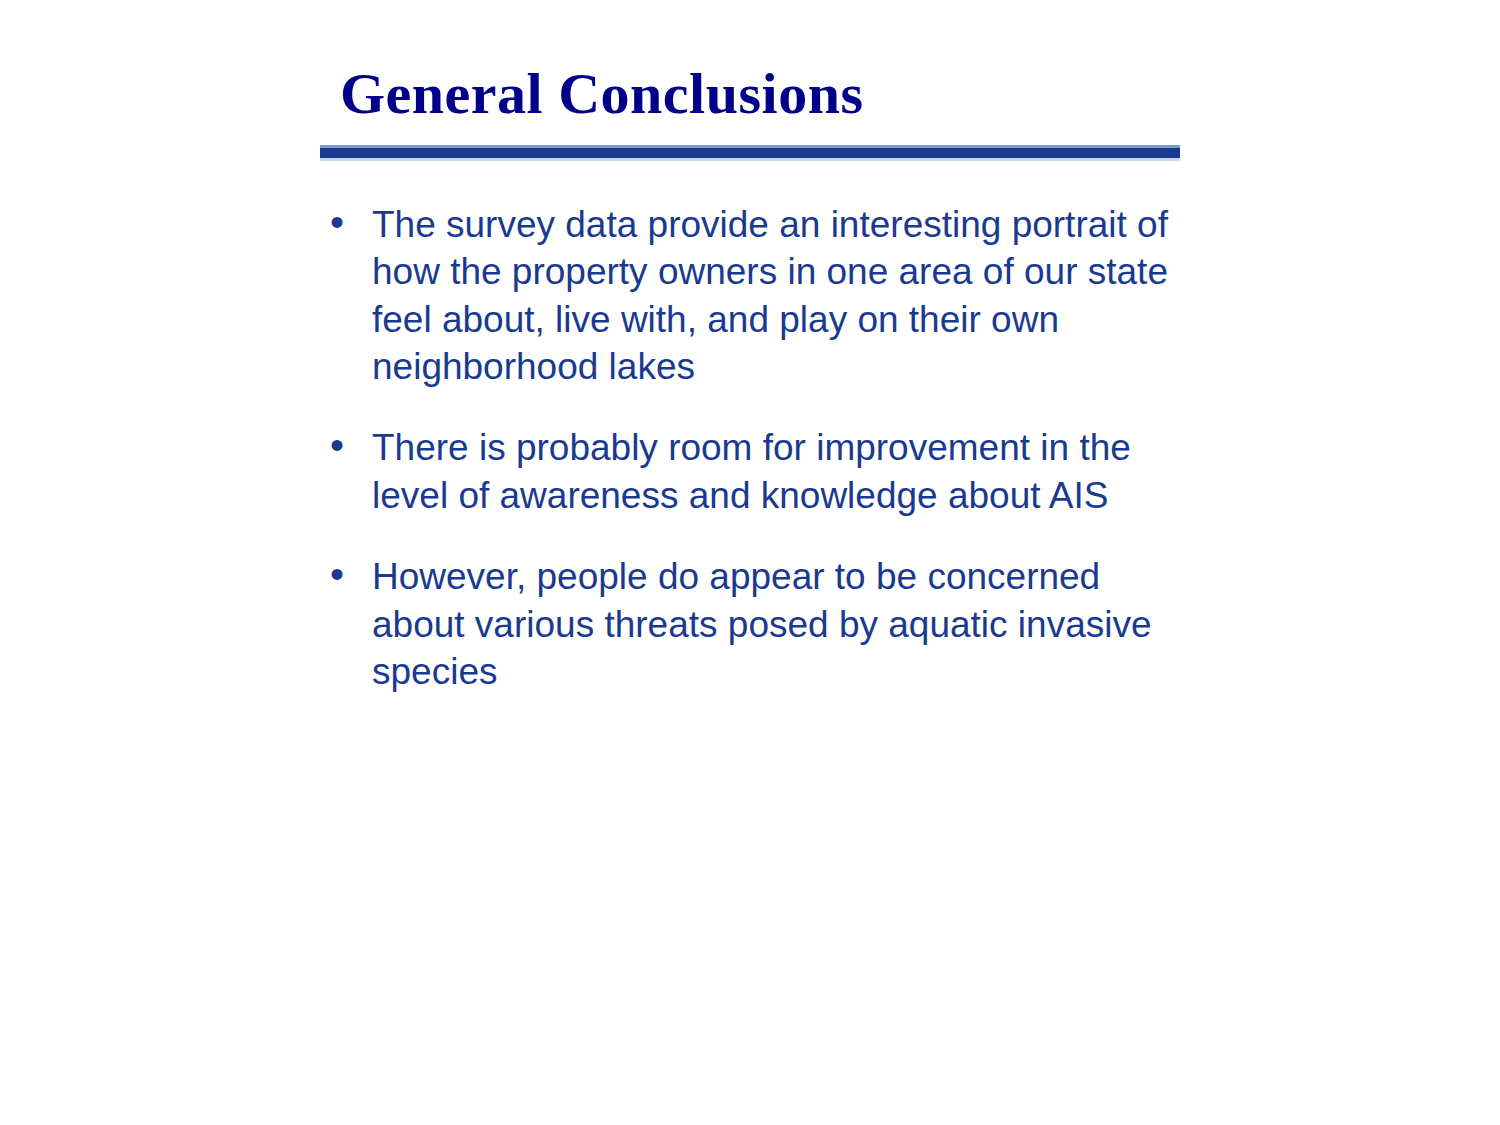General Conclusions
The survey data provide an interesting portrait of how the property owners in one area of our state feel about, live with, and play on their own neighborhood lakes
There is probably room for improvement in the level of awareness and knowledge about AIS
However, people do appear to be concerned about various threats posed by aquatic invasive species